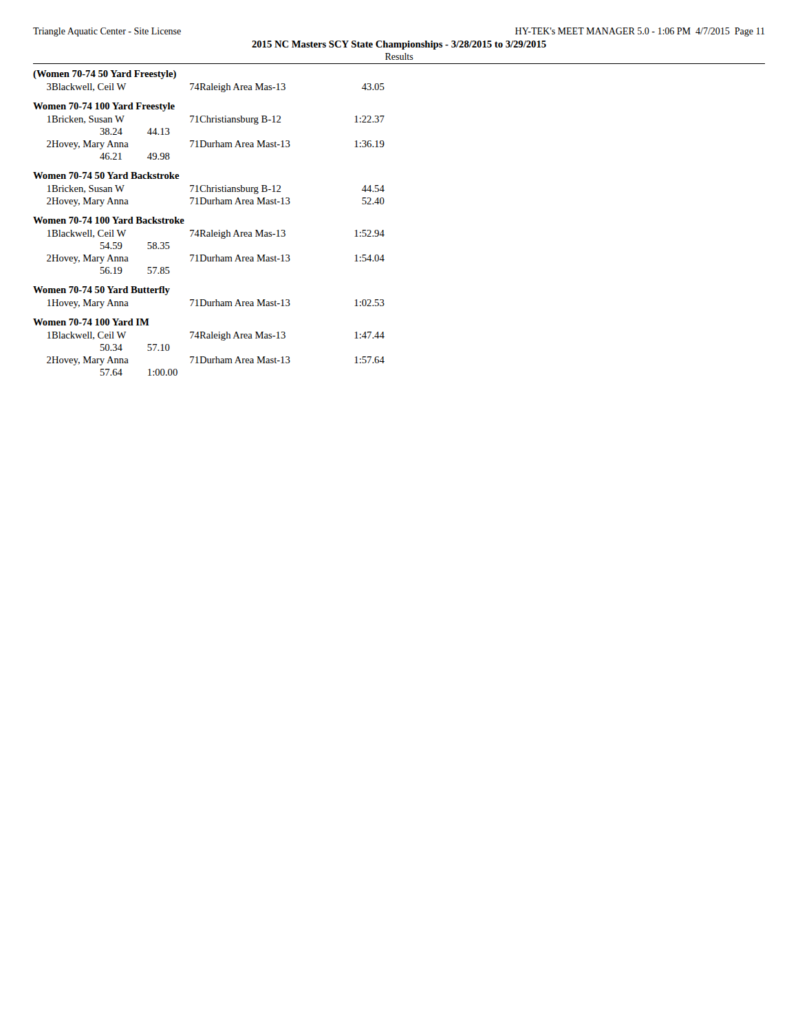Triangle Aquatic Center - Site License
HY-TEK's MEET MANAGER 5.0 - 1:06 PM 4/7/2015 Page 11
2015 NC Masters SCY State Championships - 3/28/2015 to 3/29/2015
Results
(Women 70-74 50 Yard Freestyle)
| 3 | Blackwell, Ceil W | 74 | Raleigh Area Mas-13 | 43.05 |
Women 70-74 100 Yard Freestyle
| 1 | Bricken, Susan W | 71 | Christiansburg B-12 | 1:22.37 |
| | 38.24 44.13 |
| 2 | Hovey, Mary Anna | 71 | Durham Area Mast-13 | 1:36.19 |
| | 46.21 49.98 |
Women 70-74 50 Yard Backstroke
| 1 | Bricken, Susan W | 71 | Christiansburg B-12 | 44.54 |
| 2 | Hovey, Mary Anna | 71 | Durham Area Mast-13 | 52.40 |
Women 70-74 100 Yard Backstroke
| 1 | Blackwell, Ceil W | 74 | Raleigh Area Mas-13 | 1:52.94 |
| | 54.59 58.35 |
| 2 | Hovey, Mary Anna | 71 | Durham Area Mast-13 | 1:54.04 |
| | 56.19 57.85 |
Women 70-74 50 Yard Butterfly
| 1 | Hovey, Mary Anna | 71 | Durham Area Mast-13 | 1:02.53 |
Women 70-74 100 Yard IM
| 1 | Blackwell, Ceil W | 74 | Raleigh Area Mas-13 | 1:47.44 |
| | 50.34 57.10 |
| 2 | Hovey, Mary Anna | 71 | Durham Area Mast-13 | 1:57.64 |
| | 57.64 1:00.00 |